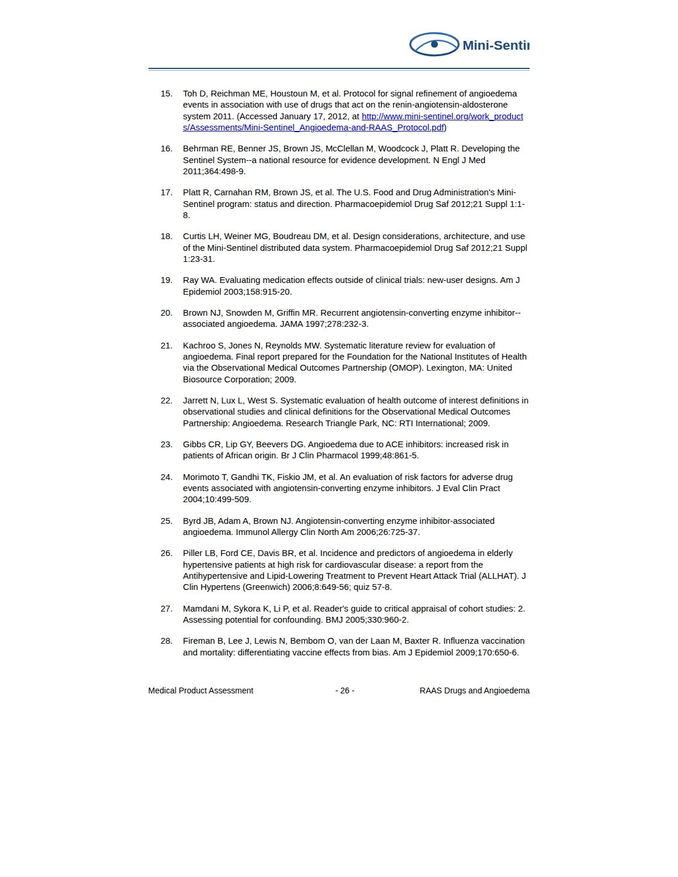15. Toh D, Reichman ME, Houstoun M, et al. Protocol for signal refinement of angioedema events in association with use of drugs that act on the renin-angiotensin-aldosterone system 2011. (Accessed January 17, 2012, at http://www.mini-sentinel.org/work_products/Assessments/Mini-Sentinel_Angioedema-and-RAAS_Protocol.pdf)
16. Behrman RE, Benner JS, Brown JS, McClellan M, Woodcock J, Platt R. Developing the Sentinel System--a national resource for evidence development. N Engl J Med 2011;364:498-9.
17. Platt R, Carnahan RM, Brown JS, et al. The U.S. Food and Drug Administration's Mini-Sentinel program: status and direction. Pharmacoepidemiol Drug Saf 2012;21 Suppl 1:1-8.
18. Curtis LH, Weiner MG, Boudreau DM, et al. Design considerations, architecture, and use of the Mini-Sentinel distributed data system. Pharmacoepidemiol Drug Saf 2012;21 Suppl 1:23-31.
19. Ray WA. Evaluating medication effects outside of clinical trials: new-user designs. Am J Epidemiol 2003;158:915-20.
20. Brown NJ, Snowden M, Griffin MR. Recurrent angiotensin-converting enzyme inhibitor--associated angioedema. JAMA 1997;278:232-3.
21. Kachroo S, Jones N, Reynolds MW. Systematic literature review for evaluation of angioedema. Final report prepared for the Foundation for the National Institutes of Health via the Observational Medical Outcomes Partnership (OMOP). Lexington, MA: United Biosource Corporation; 2009.
22. Jarrett N, Lux L, West S. Systematic evaluation of health outcome of interest definitions in observational studies and clinical definitions for the Observational Medical Outcomes Partnership: Angioedema. Research Triangle Park, NC: RTI International; 2009.
23. Gibbs CR, Lip GY, Beevers DG. Angioedema due to ACE inhibitors: increased risk in patients of African origin. Br J Clin Pharmacol 1999;48:861-5.
24. Morimoto T, Gandhi TK, Fiskio JM, et al. An evaluation of risk factors for adverse drug events associated with angiotensin-converting enzyme inhibitors. J Eval Clin Pract 2004;10:499-509.
25. Byrd JB, Adam A, Brown NJ. Angiotensin-converting enzyme inhibitor-associated angioedema. Immunol Allergy Clin North Am 2006;26:725-37.
26. Piller LB, Ford CE, Davis BR, et al. Incidence and predictors of angioedema in elderly hypertensive patients at high risk for cardiovascular disease: a report from the Antihypertensive and Lipid-Lowering Treatment to Prevent Heart Attack Trial (ALLHAT). J Clin Hypertens (Greenwich) 2006;8:649-56; quiz 57-8.
27. Mamdani M, Sykora K, Li P, et al. Reader's guide to critical appraisal of cohort studies: 2. Assessing potential for confounding. BMJ 2005;330:960-2.
28. Fireman B, Lee J, Lewis N, Bembom O, van der Laan M, Baxter R. Influenza vaccination and mortality: differentiating vaccine effects from bias. Am J Epidemiol 2009;170:650-6.
Medical Product Assessment
- 26 -
RAAS Drugs and Angioedema